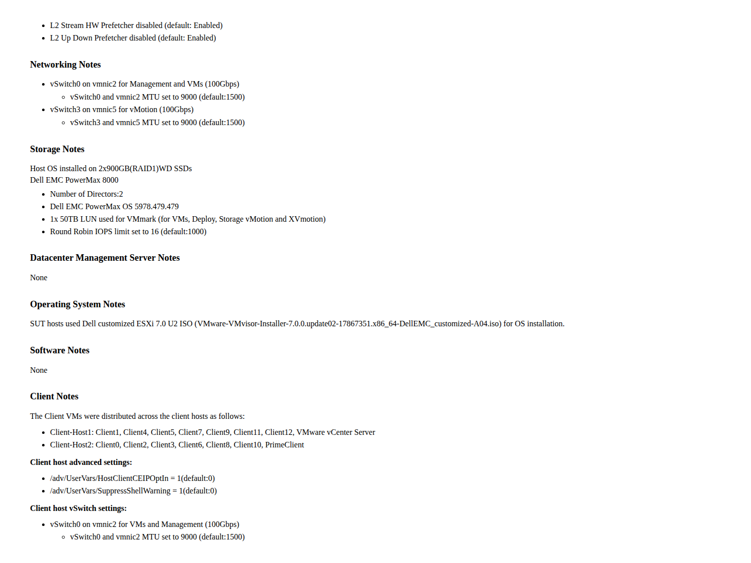L2 Stream HW Prefetcher disabled (default: Enabled)
L2 Up Down Prefetcher disabled (default: Enabled)
Networking Notes
vSwitch0 on vmnic2 for Management and VMs (100Gbps)
vSwitch0 and vmnic2 MTU set to 9000 (default:1500)
vSwitch3 on vmnic5 for vMotion (100Gbps)
vSwitch3 and vmnic5 MTU set to 9000 (default:1500)
Storage Notes
Host OS installed on 2x900GB(RAID1)WD SSDs
Dell EMC PowerMax 8000
Number of Directors:2
Dell EMC PowerMax OS 5978.479.479
1x 50TB LUN used for VMmark (for VMs, Deploy, Storage vMotion and XVmotion)
Round Robin IOPS limit set to 16 (default:1000)
Datacenter Management Server Notes
None
Operating System Notes
SUT hosts used Dell customized ESXi 7.0 U2 ISO (VMware-VMvisor-Installer-7.0.0.update02-17867351.x86_64-DellEMC_customized-A04.iso) for OS installation.
Software Notes
None
Client Notes
The Client VMs were distributed across the client hosts as follows:
Client-Host1: Client1, Client4, Client5, Client7, Client9, Client11, Client12, VMware vCenter Server
Client-Host2: Client0, Client2, Client3, Client6, Client8, Client10, PrimeClient
Client host advanced settings:
/adv/UserVars/HostClientCEIPOptIn = 1(default:0)
/adv/UserVars/SuppressShellWarning = 1(default:0)
Client host vSwitch settings:
vSwitch0 on vmnic2 for VMs and Management (100Gbps)
vSwitch0 and vmnic2 MTU set to 9000 (default:1500)